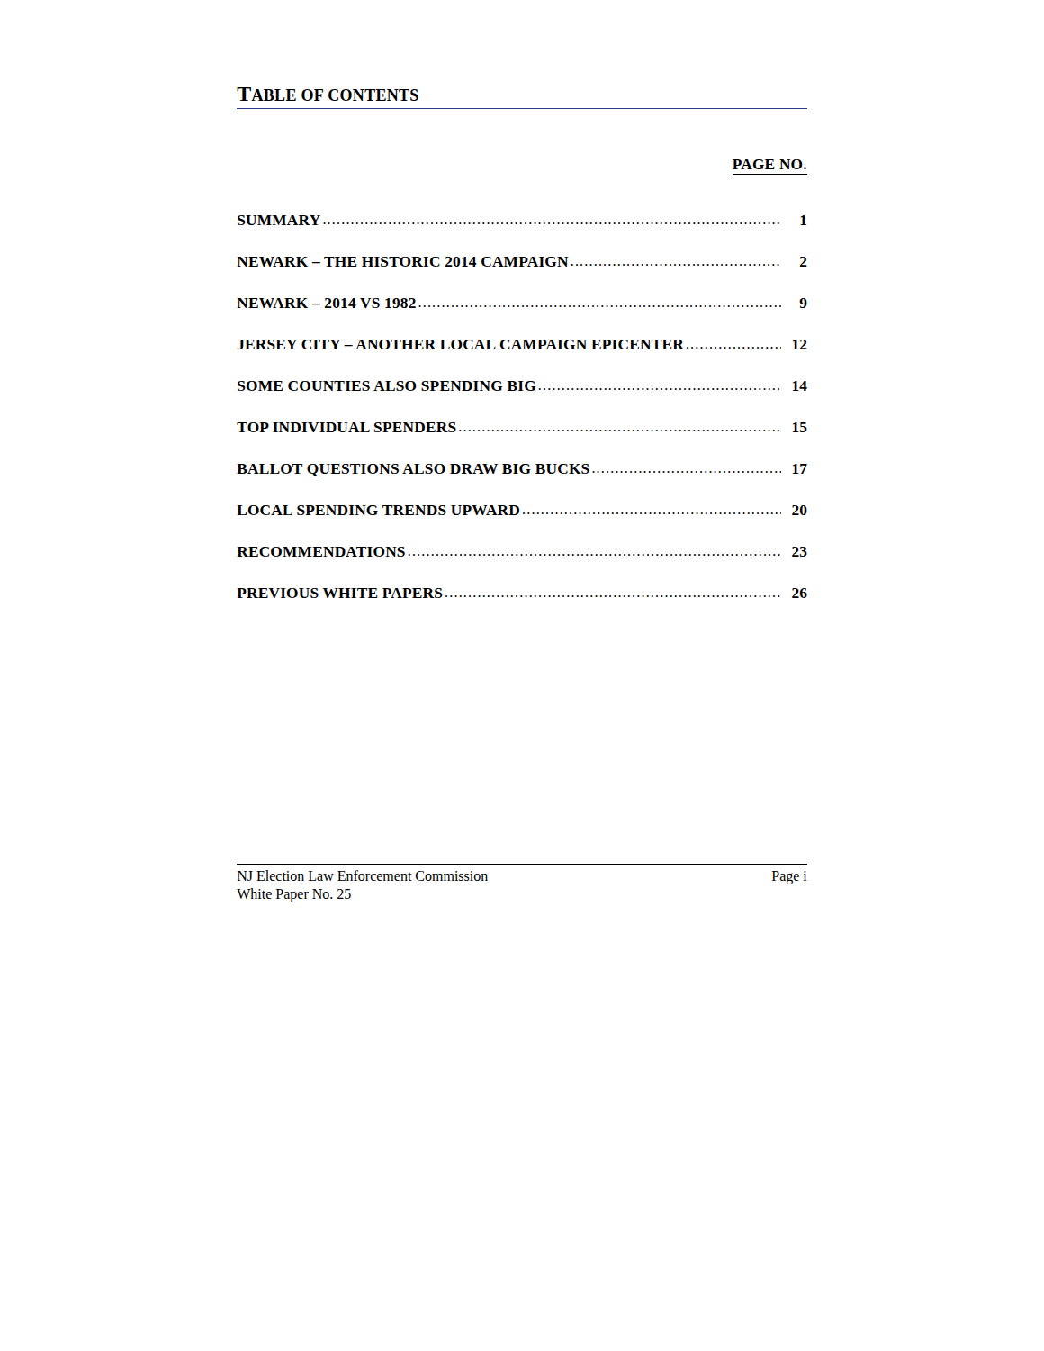TABLE OF CONTENTS
PAGE NO.
SUMMARY ................................................................................................................................. 1
NEWARK – THE HISTORIC 2014 CAMPAIGN ............................................................................. 2
NEWARK – 2014 VS 1982 ..................................................................................................... 9
JERSEY CITY – ANOTHER LOCAL CAMPAIGN EPICENTER .............................................. 12
SOME COUNTIES ALSO SPENDING BIG ................................................................................... 14
TOP INDIVIDUAL SPENDERS ....................................................................................................... 15
BALLOT QUESTIONS ALSO DRAW BIG BUCKS ..................................................................... 17
LOCAL SPENDING TRENDS UPWARD ....................................................................................... 20
RECOMMENDATIONS ................................................................................................................. 23
PREVIOUS WHITE PAPERS ......................................................................................................... 26
NJ Election Law Enforcement Commission
White Paper No. 25
Page i